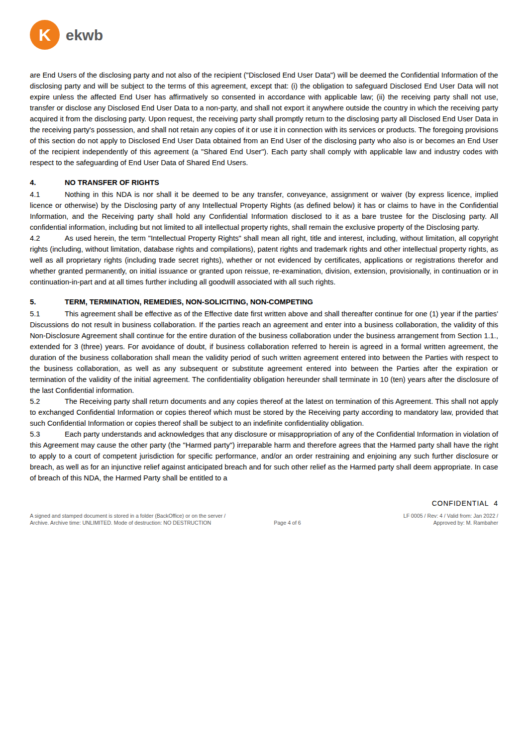K
ekwb
are End Users of the disclosing party and not also of the recipient ("Disclosed End User Data") will be deemed the Confidential Information of the disclosing party and will be subject to the terms of this agreement, except that: (i) the obligation to safeguard Disclosed End User Data will not expire unless the affected End User has affirmatively so consented in accordance with applicable law; (ii) the receiving party shall not use, transfer or disclose any Disclosed End User Data to a non-party, and shall not export it anywhere outside the country in which the receiving party acquired it from the disclosing party. Upon request, the receiving party shall promptly return to the disclosing party all Disclosed End User Data in the receiving party's possession, and shall not retain any copies of it or use it in connection with its services or products. The foregoing provisions of this section do not apply to Disclosed End User Data obtained from an End User of the disclosing party who also is or becomes an End User of the recipient independently of this agreement (a "Shared End User"). Each party shall comply with applicable law and industry codes with respect to the safeguarding of End User Data of Shared End Users.
4. NO TRANSFER OF RIGHTS
4.1 Nothing in this NDA is nor shall it be deemed to be any transfer, conveyance, assignment or waiver (by express licence, implied licence or otherwise) by the Disclosing party of any Intellectual Property Rights (as defined below) it has or claims to have in the Confidential Information, and the Receiving party shall hold any Confidential Information disclosed to it as a bare trustee for the Disclosing party. All confidential information, including but not limited to all intellectual property rights, shall remain the exclusive property of the Disclosing party.
4.2 As used herein, the term "Intellectual Property Rights" shall mean all right, title and interest, including, without limitation, all copyright rights (including, without limitation, database rights and compilations), patent rights and trademark rights and other intellectual property rights, as well as all proprietary rights (including trade secret rights), whether or not evidenced by certificates, applications or registrations therefor and whether granted permanently, on initial issuance or granted upon reissue, re-examination, division, extension, provisionally, in continuation or in continuation-in-part and at all times further including all goodwill associated with all such rights.
5. TERM, TERMINATION, REMEDIES, NON-SOLICITING, NON-COMPETING
5.1 This agreement shall be effective as of the Effective date first written above and shall thereafter continue for one (1) year if the parties' Discussions do not result in business collaboration. If the parties reach an agreement and enter into a business collaboration, the validity of this Non-Disclosure Agreement shall continue for the entire duration of the business collaboration under the business arrangement from Section 1.1., extended for 3 (three) years. For avoidance of doubt, if business collaboration referred to herein is agreed in a formal written agreement, the duration of the business collaboration shall mean the validity period of such written agreement entered into between the Parties with respect to the business collaboration, as well as any subsequent or substitute agreement entered into between the Parties after the expiration or termination of the validity of the initial agreement. The confidentiality obligation hereunder shall terminate in 10 (ten) years after the disclosure of the last Confidential information.
5.2 The Receiving party shall return documents and any copies thereof at the latest on termination of this Agreement. This shall not apply to exchanged Confidential Information or copies thereof which must be stored by the Receiving party according to mandatory law, provided that such Confidential Information or copies thereof shall be subject to an indefinite confidentiality obligation.
5.3 Each party understands and acknowledges that any disclosure or misappropriation of any of the Confidential Information in violation of this Agreement may cause the other party (the "Harmed party") irreparable harm and therefore agrees that the Harmed party shall have the right to apply to a court of competent jurisdiction for specific performance, and/or an order restraining and enjoining any such further disclosure or breach, as well as for an injunctive relief against anticipated breach and for such other relief as the Harmed party shall deem appropriate. In case of breach of this NDA, the Harmed Party shall be entitled to a
CONFIDENTIAL 4
A signed and stamped document is stored in a folder (BackOffice) or on the server / Archive. Archive time: UNLIMITED. Mode of destruction: NO DESTRUCTION
Page 4 of 6
LF 0005 / Rev: 4 / Valid from: Jan 2022 /
Approved by: M. Rambaher